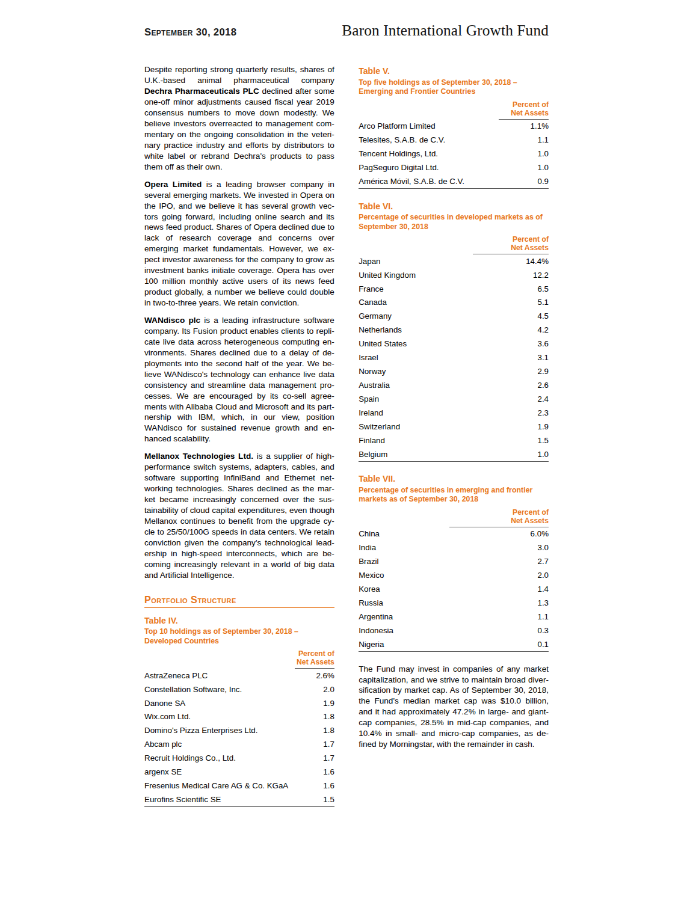September 30, 2018
Baron International Growth Fund
Despite reporting strong quarterly results, shares of U.K.-based animal pharmaceutical company Dechra Pharmaceuticals PLC declined after some one-off minor adjustments caused fiscal year 2019 consensus numbers to move down modestly. We believe investors overreacted to management commentary on the ongoing consolidation in the veterinary practice industry and efforts by distributors to white label or rebrand Dechra's products to pass them off as their own.
Opera Limited is a leading browser company in several emerging markets. We invested in Opera on the IPO, and we believe it has several growth vectors going forward, including online search and its news feed product. Shares of Opera declined due to lack of research coverage and concerns over emerging market fundamentals. However, we expect investor awareness for the company to grow as investment banks initiate coverage. Opera has over 100 million monthly active users of its news feed product globally, a number we believe could double in two-to-three years. We retain conviction.
WANdisco plc is a leading infrastructure software company. Its Fusion product enables clients to replicate live data across heterogeneous computing environments. Shares declined due to a delay of deployments into the second half of the year. We believe WANdisco's technology can enhance live data consistency and streamline data management processes. We are encouraged by its co-sell agreements with Alibaba Cloud and Microsoft and its partnership with IBM, which, in our view, position WANdisco for sustained revenue growth and enhanced scalability.
Mellanox Technologies Ltd. is a supplier of high-performance switch systems, adapters, cables, and software supporting InfiniBand and Ethernet networking technologies. Shares declined as the market became increasingly concerned over the sustainability of cloud capital expenditures, even though Mellanox continues to benefit from the upgrade cycle to 25/50/100G speeds in data centers. We retain conviction given the company's technological leadership in high-speed interconnects, which are becoming increasingly relevant in a world of big data and Artificial Intelligence.
Portfolio Structure
Table IV.
Top 10 holdings as of September 30, 2018 – Developed Countries
| | Percent of Net Assets |
| --- | --- |
| AstraZeneca PLC | 2.6% |
| Constellation Software, Inc. | 2.0 |
| Danone SA | 1.9 |
| Wix.com Ltd. | 1.8 |
| Domino's Pizza Enterprises Ltd. | 1.8 |
| Abcam plc | 1.7 |
| Recruit Holdings Co., Ltd. | 1.7 |
| argenx SE | 1.6 |
| Fresenius Medical Care AG & Co. KGaA | 1.6 |
| Eurofins Scientific SE | 1.5 |
Table V.
Top five holdings as of September 30, 2018 – Emerging and Frontier Countries
| | Percent of Net Assets |
| --- | --- |
| Arco Platform Limited | 1.1% |
| Telesites, S.A.B. de C.V. | 1.1 |
| Tencent Holdings, Ltd. | 1.0 |
| PagSeguro Digital Ltd. | 1.0 |
| América Móvil, S.A.B. de C.V. | 0.9 |
Table VI.
Percentage of securities in developed markets as of September 30, 2018
| | Percent of Net Assets |
| --- | --- |
| Japan | 14.4% |
| United Kingdom | 12.2 |
| France | 6.5 |
| Canada | 5.1 |
| Germany | 4.5 |
| Netherlands | 4.2 |
| United States | 3.6 |
| Israel | 3.1 |
| Norway | 2.9 |
| Australia | 2.6 |
| Spain | 2.4 |
| Ireland | 2.3 |
| Switzerland | 1.9 |
| Finland | 1.5 |
| Belgium | 1.0 |
Table VII.
Percentage of securities in emerging and frontier markets as of September 30, 2018
| | Percent of Net Assets |
| --- | --- |
| China | 6.0% |
| India | 3.0 |
| Brazil | 2.7 |
| Mexico | 2.0 |
| Korea | 1.4 |
| Russia | 1.3 |
| Argentina | 1.1 |
| Indonesia | 0.3 |
| Nigeria | 0.1 |
The Fund may invest in companies of any market capitalization, and we strive to maintain broad diversification by market cap. As of September 30, 2018, the Fund's median market cap was $10.0 billion, and it had approximately 47.2% in large- and giant-cap companies, 28.5% in mid-cap companies, and 10.4% in small- and micro-cap companies, as defined by Morningstar, with the remainder in cash.